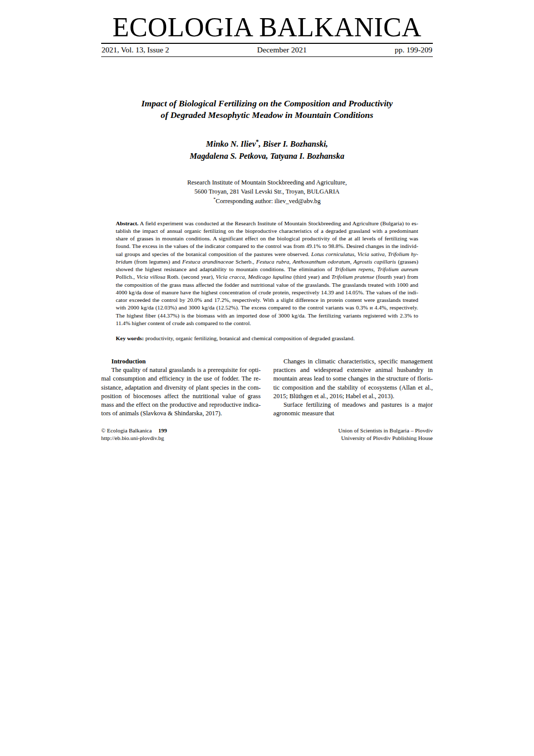ECOLOGIA BALKANICA
2021, Vol. 13, Issue 2 December 2021 pp. 199-209
Impact of Biological Fertilizing on the Composition and Productivity
of Degraded Mesophytic Meadow in Mountain Conditions
Minko N. Iliev*, Biser I. Bozhanski,
Magdalena S. Petkova, Tatyana I. Bozhanska
Research Institute of Mountain Stockbreeding and Agriculture,
5600 Troyan, 281 Vasil Levski Str., Troyan, BULGARIA
*Corresponding author: iliev_ved@abv.bg
Abstract. A field experiment was conducted at the Research Institute of Mountain Stockbreeding and Agriculture (Bulgaria) to establish the impact of annual organic fertilizing on the bioproductive characteristics of a degraded grassland with a predominant share of grasses in mountain conditions. A significant effect on the biological productivity of the at all levels of fertilizing was found. The excess in the values of the indicator compared to the control was from 49.1% to 98.8%. Desired changes in the individual groups and species of the botanical composition of the pastures were observed. Lotus corniculatus, Vicia sativa, Trifolium hybridum (from legumes) and Festuca arundinaceae Scherb., Festuca rubra, Anthoxanthum odoratum, Agrostis capillaris (grasses) showed the highest resistance and adaptability to mountain conditions. The elimination of Trifolium repens, Trifolium aureum Pollich., Vicia villosa Roth. (second year), Vicia cracca, Medicago lupulina (third year) and Trifolium pratense (fourth year) from the composition of the grass mass affected the fodder and nutritional value of the grasslands. The grasslands treated with 1000 and 4000 kg/da dose of manure have the highest concentration of crude protein, respectively 14.39 and 14.05%. The values of the indicator exceeded the control by 20.0% and 17.2%, respectively. With a slight difference in protein content were grasslands treated with 2000 kg/da (12.03%) and 3000 kg/da (12.52%). The excess compared to the control variants was 0.3% и 4.4%, respectively. The highest fiber (44.37%) is the biomass with an imported dose of 3000 kg/da. The fertilizing variants registered with 2.3% to 11.4% higher content of crude ash compared to the control.
Key words: productivity, organic fertilizing, botanical and chemical composition of degraded grassland.
Introduction
The quality of natural grasslands is a prerequisite for optimal consumption and efficiency in the use of fodder. The resistance, adaptation and diversity of plant species in the composition of biocenoses affect the nutritional value of grass mass and the effect on the productive and reproductive indicators of animals (Slavkova & Shindarska, 2017).
Changes in climatic characteristics, specific management practices and widespread extensive animal husbandry in mountain areas lead to some changes in the structure of floristic composition and the stability of ecosystems (Allan et al., 2015; Blüthgen et al., 2016; Habel et al., 2013).
Surface fertilizing of meadows and pastures is a major agronomic measure that
© Ecologia Balkanica 199
http://eb.bio.uni-plovdiv.bg
Union of Scientists in Bulgaria – Plovdiv
University of Plovdiv Publishing House